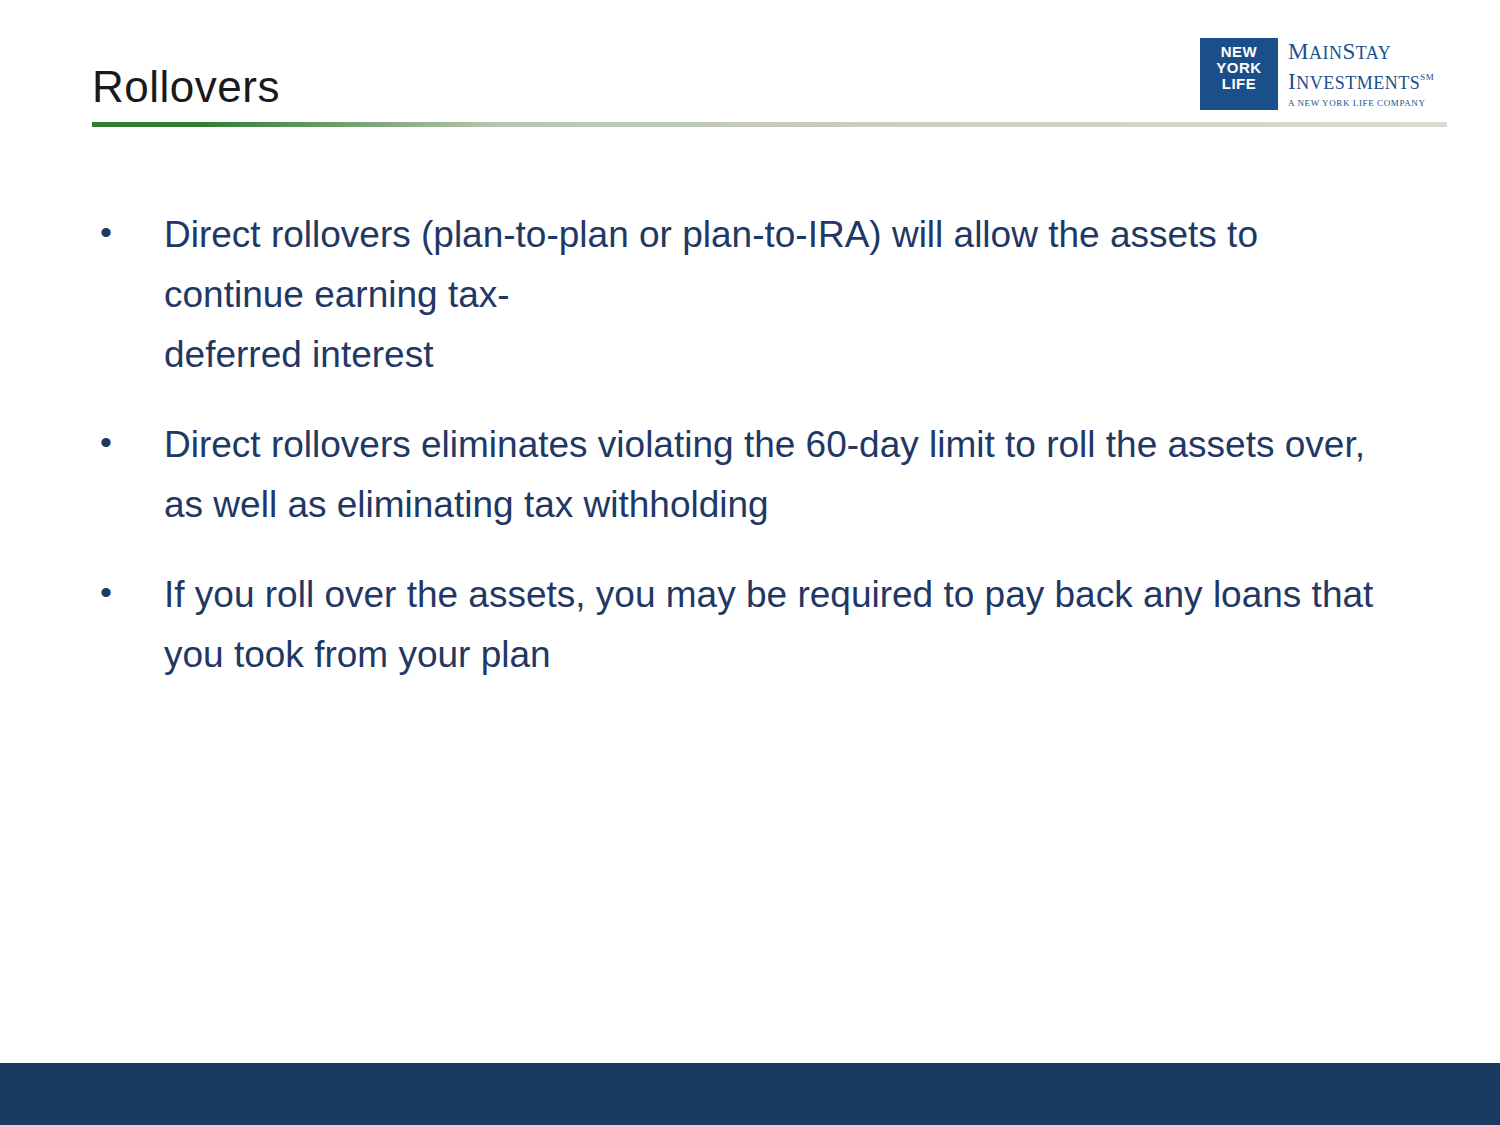Rollovers
NEW
YORK
LIFE
MAINSTAY
INVESTMENTSSM
A NEW YORK LIFE COMPANY
Direct rollovers (plan-to-plan or plan-to-IRA) will allow the assets to continue earning tax-
deferred interest
Direct rollovers eliminates violating the 60-day limit to roll the assets over, as well as eliminating tax withholding
If you roll over the assets, you may be required to pay back any loans that you took from your plan